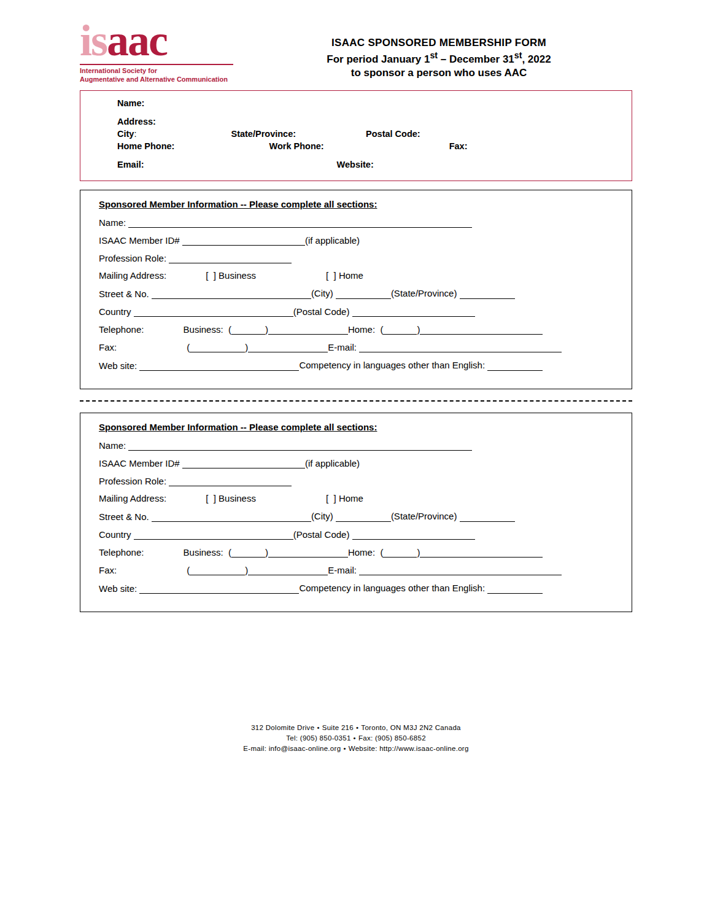isaac
International Society for
Augmentative and Alternative Communication
ISAAC SPONSORED MEMBERSHIP FORM
For period January 1st – December 31st, 2022
to sponsor a person who uses AAC
Name:
Address:
City: State/Province: Postal Code:
Home Phone: Work Phone: Fax:
Email: Website:
Sponsored Member Information -- Please complete all sections:
Name:
ISAAC Member ID# (if applicable)
Profession Role:
Mailing Address: [ ] Business [ ] Home
Street & No. (City) (State/Province)
Country (Postal Code)
Telephone: Business: ( ) Home: ( )
Fax: ( ) E-mail:
Web site: Competency in languages other than English:
Sponsored Member Information -- Please complete all sections:
Name:
ISAAC Member ID# (if applicable)
Profession Role:
Mailing Address: [ ] Business [ ] Home
Street & No. (City) (State/Province)
Country (Postal Code)
Telephone: Business: ( ) Home: ( )
Fax: ( ) E-mail:
Web site: Competency in languages other than English:
312 Dolomite Drive•Suite 216•Toronto, ON M3J 2N2 Canada
Tel: (905) 850-0351•Fax: (905) 850-6852
E-mail: info@isaac-online.org•Website: http://www.isaac-online.org